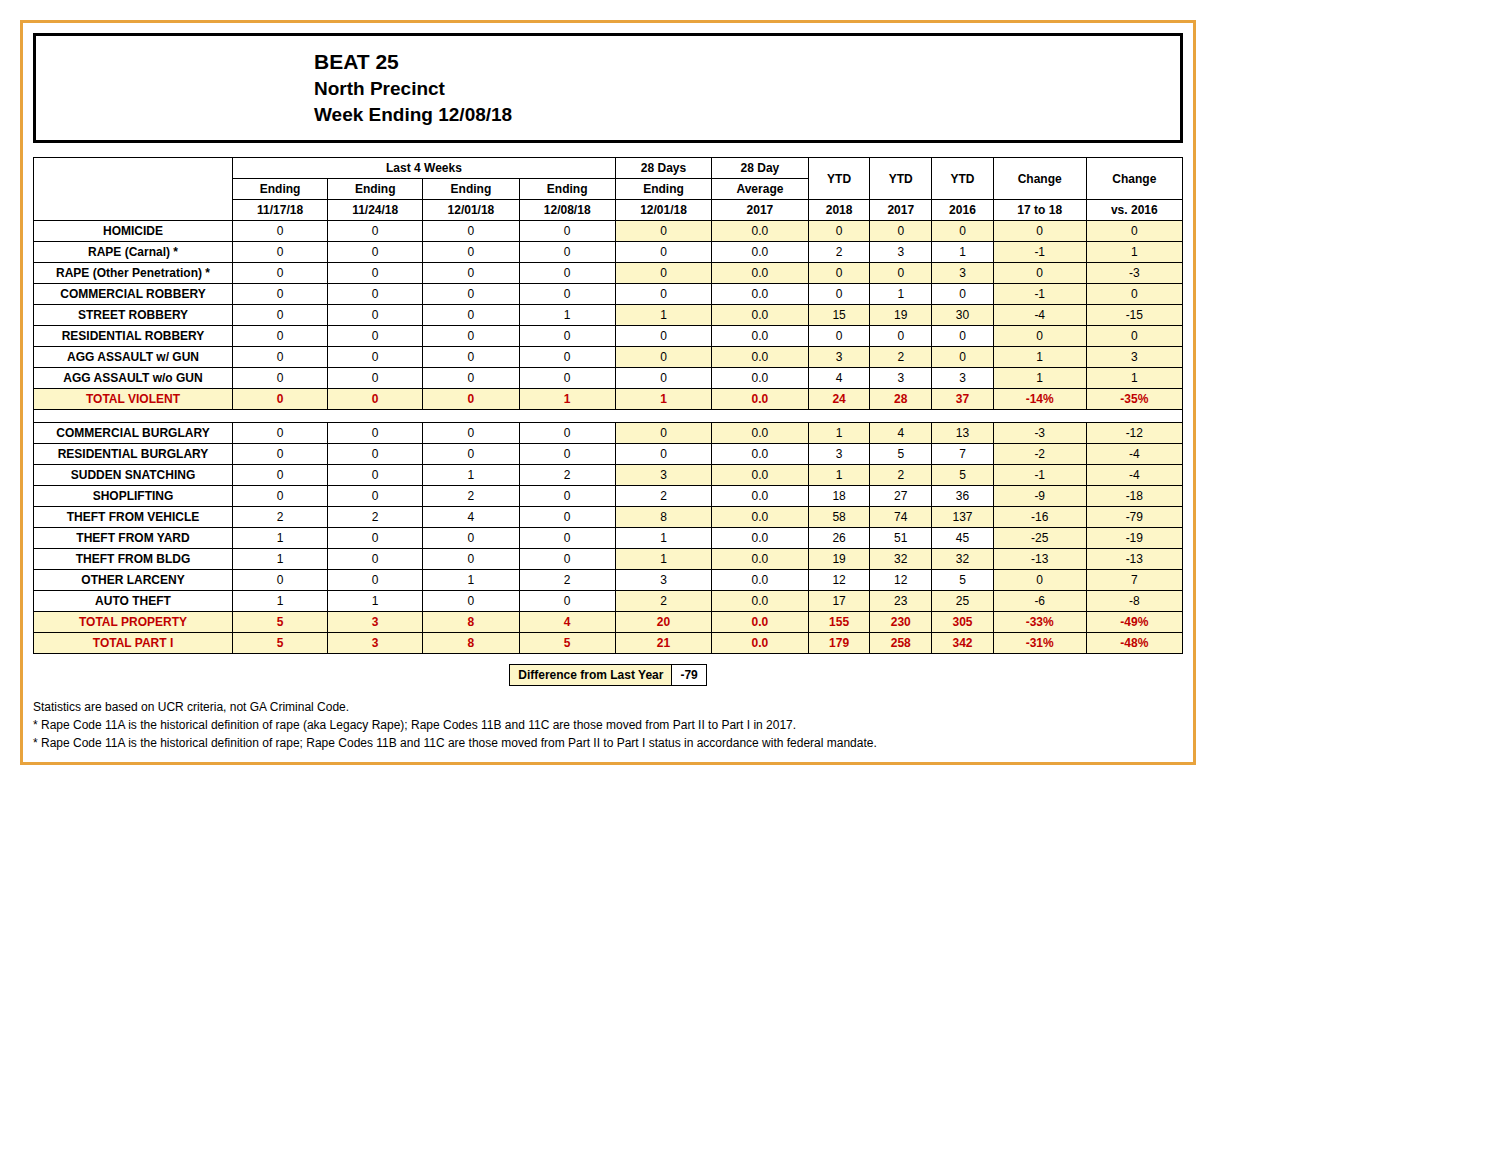BEAT 25
North Precinct
Week Ending 12/08/18
| | Last 4 Weeks | 28 Days | 28 Day | YTD | YTD | YTD | Change | Change |
| --- | --- | --- | --- | --- | --- | --- | --- | --- |
| Ending | Ending | Ending | Ending | Ending | Average |
| 11/17/18 | 11/24/18 | 12/01/18 | 12/08/18 | 12/01/18 | 2017 | 2018 | 2017 | 2016 | 17 to 18 | vs. 2016 |
| HOMICIDE | 0 | 0 | 0 | 0 | 0 | 0.0 | 0 | 0 | 0 | 0 | 0 |
| RAPE (Carnal) * | 0 | 0 | 0 | 0 | 0 | 0.0 | 2 | 3 | 1 | -1 | 1 |
| RAPE (Other Penetration) * | 0 | 0 | 0 | 0 | 0 | 0.0 | 0 | 0 | 3 | 0 | -3 |
| COMMERCIAL ROBBERY | 0 | 0 | 0 | 0 | 0 | 0.0 | 0 | 1 | 0 | -1 | 0 |
| STREET ROBBERY | 0 | 0 | 0 | 1 | 1 | 0.0 | 15 | 19 | 30 | -4 | -15 |
| RESIDENTIAL ROBBERY | 0 | 0 | 0 | 0 | 0 | 0.0 | 0 | 0 | 0 | 0 | 0 |
| AGG ASSAULT w/ GUN | 0 | 0 | 0 | 0 | 0 | 0.0 | 3 | 2 | 0 | 1 | 3 |
| AGG ASSAULT w/o GUN | 0 | 0 | 0 | 0 | 0 | 0.0 | 4 | 3 | 3 | 1 | 1 |
| TOTAL VIOLENT | 0 | 0 | 0 | 1 | 1 | 0.0 | 24 | 28 | 37 | -14% | -35% |
| COMMERCIAL BURGLARY | 0 | 0 | 0 | 0 | 0 | 0.0 | 1 | 4 | 13 | -3 | -12 |
| RESIDENTIAL BURGLARY | 0 | 0 | 0 | 0 | 0 | 0.0 | 3 | 5 | 7 | -2 | -4 |
| SUDDEN SNATCHING | 0 | 0 | 1 | 2 | 3 | 0.0 | 1 | 2 | 5 | -1 | -4 |
| SHOPLIFTING | 0 | 0 | 2 | 0 | 2 | 0.0 | 18 | 27 | 36 | -9 | -18 |
| THEFT FROM VEHICLE | 2 | 2 | 4 | 0 | 8 | 0.0 | 58 | 74 | 137 | -16 | -79 |
| THEFT FROM YARD | 1 | 0 | 0 | 0 | 1 | 0.0 | 26 | 51 | 45 | -25 | -19 |
| THEFT FROM BLDG | 1 | 0 | 0 | 0 | 1 | 0.0 | 19 | 32 | 32 | -13 | -13 |
| OTHER LARCENY | 0 | 0 | 1 | 2 | 3 | 0.0 | 12 | 12 | 5 | 0 | 7 |
| AUTO THEFT | 1 | 1 | 0 | 0 | 2 | 0.0 | 17 | 23 | 25 | -6 | -8 |
| TOTAL PROPERTY | 5 | 3 | 8 | 4 | 20 | 0.0 | 155 | 230 | 305 | -33% | -49% |
| TOTAL PART I | 5 | 3 | 8 | 5 | 21 | 0.0 | 179 | 258 | 342 | -31% | -48% |
| Difference from Last Year | -79 |
Statistics are based on UCR criteria, not GA Criminal Code.
* Rape Code 11A is the historical definition of rape (aka Legacy Rape); Rape Codes 11B and 11C are those moved from Part II to Part I in 2017.
* Rape Code 11A is the historical definition of rape; Rape Codes 11B and 11C are those moved from Part II to Part I status in accordance with federal mandate.